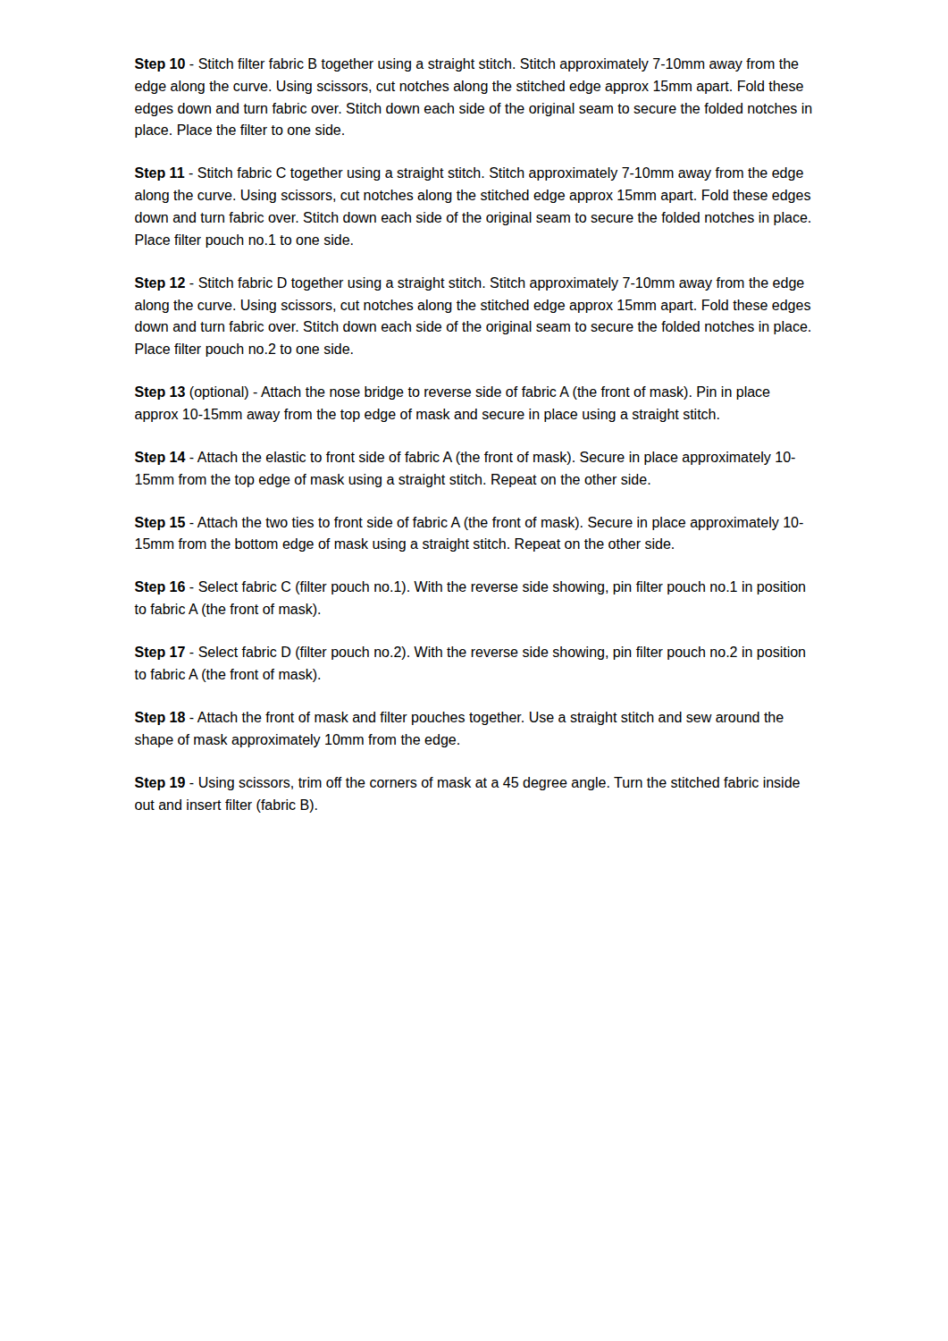Step 10 - Stitch filter fabric B together using a straight stitch. Stitch approximately 7-10mm away from the edge along the curve. Using scissors, cut notches along the stitched edge approx 15mm apart. Fold these edges down and turn fabric over. Stitch down each side of the original seam to secure the folded notches in place. Place the filter to one side.
Step 11 - Stitch fabric C together using a straight stitch. Stitch approximately 7-10mm away from the edge along the curve. Using scissors, cut notches along the stitched edge approx 15mm apart. Fold these edges down and turn fabric over. Stitch down each side of the original seam to secure the folded notches in place. Place filter pouch no.1 to one side.
Step 12 - Stitch fabric D together using a straight stitch. Stitch approximately 7-10mm away from the edge along the curve. Using scissors, cut notches along the stitched edge approx 15mm apart. Fold these edges down and turn fabric over. Stitch down each side of the original seam to secure the folded notches in place. Place filter pouch no.2 to one side.
Step 13 (optional) - Attach the nose bridge to reverse side of fabric A (the front of mask). Pin in place approx 10-15mm away from the top edge of mask and secure in place using a straight stitch.
Step 14 - Attach the elastic to front side of fabric A (the front of mask). Secure in place approximately 10-15mm from the top edge of mask using a straight stitch. Repeat on the other side.
Step 15 - Attach the two ties to front side of fabric A (the front of mask). Secure in place approximately 10-15mm from the bottom edge of mask using a straight stitch. Repeat on the other side.
Step 16 - Select fabric C (filter pouch no.1). With the reverse side showing, pin filter pouch no.1 in position to fabric A (the front of mask).
Step 17 - Select fabric D (filter pouch no.2). With the reverse side showing, pin filter pouch no.2 in position to fabric A (the front of mask).
Step 18 - Attach the front of mask and filter pouches together. Use a straight stitch and sew around the shape of mask approximately 10mm from the edge.
Step 19 - Using scissors, trim off the corners of mask at a 45 degree angle. Turn the stitched fabric inside out and insert filter (fabric B).